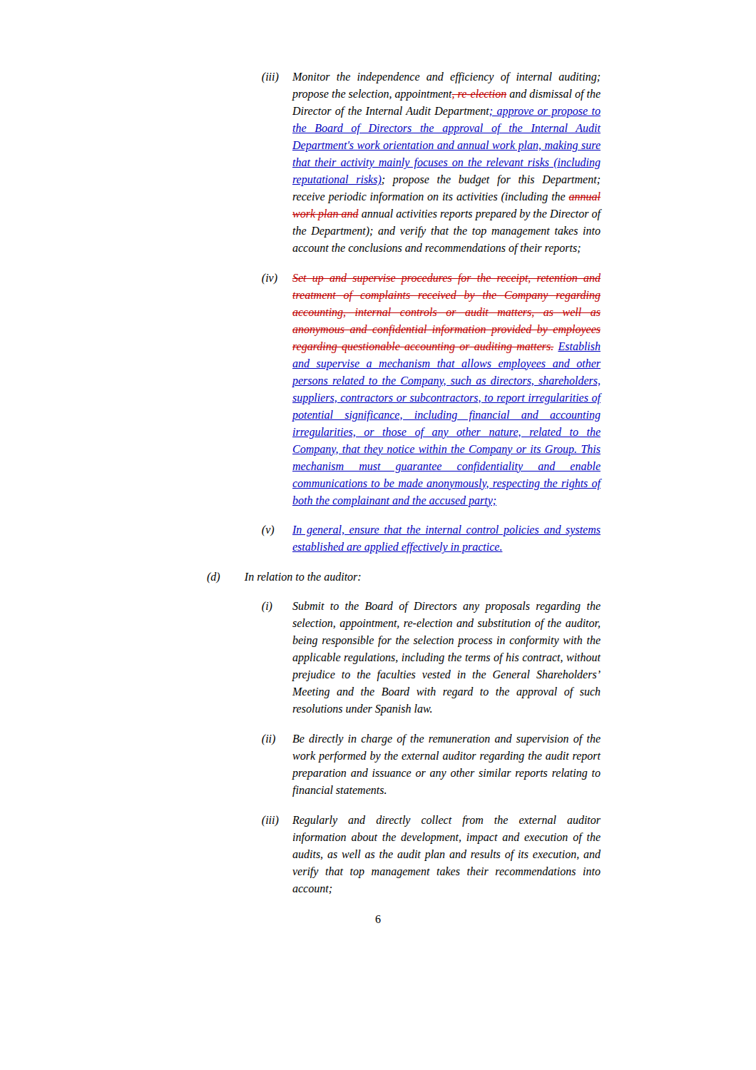(iii)
Monitor the independence and efficiency of internal auditing; propose the selection, appointment, re-election and dismissal of the Director of the Internal Audit Department; approve or propose to the Board of Directors the approval of the Internal Audit Department's work orientation and annual work plan, making sure that their activity mainly focuses on the relevant risks (including reputational risks); propose the budget for this Department; receive periodic information on its activities (including the annual work plan and annual activities reports prepared by the Director of the Department); and verify that the top management takes into account the conclusions and recommendations of their reports;
(iv)
Set up and supervise procedures for the receipt, retention and treatment of complaints received by the Company regarding accounting, internal controls or audit matters, as well as anonymous and confidential information provided by employees regarding questionable accounting or auditing matters. Establish and supervise a mechanism that allows employees and other persons related to the Company, such as directors, shareholders, suppliers, contractors or subcontractors, to report irregularities of potential significance, including financial and accounting irregularities, or those of any other nature, related to the Company, that they notice within the Company or its Group. This mechanism must guarantee confidentiality and enable communications to be made anonymously, respecting the rights of both the complainant and the accused party;
(v)
In general, ensure that the internal control policies and systems established are applied effectively in practice.
(d)
In relation to the auditor:
(i)
Submit to the Board of Directors any proposals regarding the selection, appointment, re-election and substitution of the auditor, being responsible for the selection process in conformity with the applicable regulations, including the terms of his contract, without prejudice to the faculties vested in the General Shareholders’ Meeting and the Board with regard to the approval of such resolutions under Spanish law.
(ii)
Be directly in charge of the remuneration and supervision of the work performed by the external auditor regarding the audit report preparation and issuance or any other similar reports relating to financial statements.
(iii)
Regularly and directly collect from the external auditor information about the development, impact and execution of the audits, as well as the audit plan and results of its execution, and verify that top management takes their recommendations into account;
6